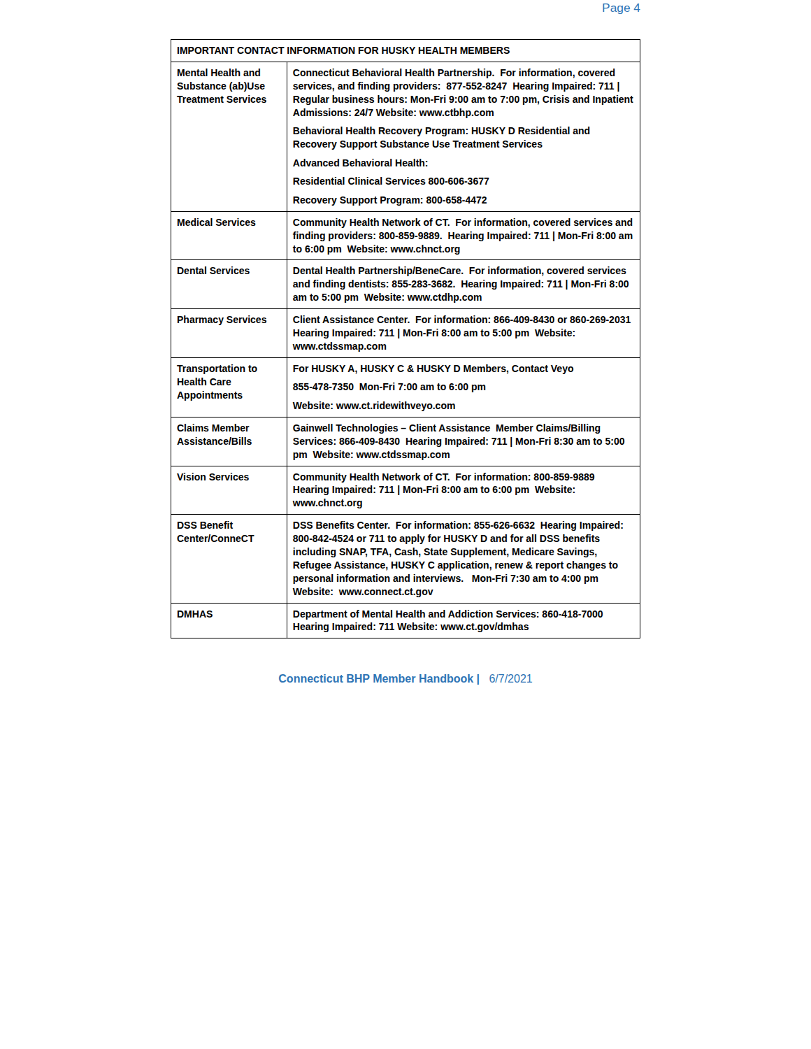Page 4
| IMPORTANT CONTACT INFORMATION FOR HUSKY HEALTH MEMBERS |
| Mental Health and Substance (ab)Use Treatment Services | Connecticut Behavioral Health Partnership. For information, covered services, and finding providers: 877-552-8247 Hearing Impaired: 711 / Regular business hours: Mon-Fri 9:00 am to 7:00 pm, Crisis and Inpatient Admissions: 24/7 Website: www.ctbhp.com Behavioral Health Recovery Program: HUSKY D Residential and Recovery Support Substance Use Treatment Services Advanced Behavioral Health: Residential Clinical Services 800-606-3677 Recovery Support Program: 800-658-4472 |
| Medical Services | Community Health Network of CT. For information, covered services and finding providers: 800-859-9889. Hearing Impaired: 711 / Mon-Fri 8:00 am to 6:00 pm Website: www.chnct.org |
| Dental Services | Dental Health Partnership/BeneCare. For information, covered services and finding dentists: 855-283-3682. Hearing Impaired: 711 / Mon-Fri 8:00 am to 5:00 pm Website: www.ctdhp.com |
| Pharmacy Services | Client Assistance Center. For information: 866-409-8430 or 860-269-2031 Hearing Impaired: 711 / Mon-Fri 8:00 am to 5:00 pm Website: www.ctdssmap.com |
| Transportation to Health Care Appointments | For HUSKY A, HUSKY C & HUSKY D Members, Contact Veyo 855-478-7350 Mon-Fri 7:00 am to 6:00 pm Website: www.ct.ridewithveyo.com |
| Claims Member Assistance/Bills | Gainwell Technologies – Client Assistance Member Claims/Billing Services: 866-409-8430 Hearing Impaired: 711 / Mon-Fri 8:30 am to 5:00 pm Website: www.ctdssmap.com |
| Vision Services | Community Health Network of CT. For information: 800-859-9889 Hearing Impaired: 711 / Mon-Fri 8:00 am to 6:00 pm Website: www.chnct.org |
| DSS Benefit Center/ConneCT | DSS Benefits Center. For information: 855-626-6632 Hearing Impaired: 800-842-4524 or 711 to apply for HUSKY D and for all DSS benefits including SNAP, TFA, Cash, State Supplement, Medicare Savings, Refugee Assistance, HUSKY C application, renew & report changes to personal information and interviews. Mon-Fri 7:30 am to 4:00 pm Website: www.connect.ct.gov |
| DMHAS | Department of Mental Health and Addiction Services: 860-418-7000 Hearing Impaired: 711 Website: www.ct.gov/dmhas |
Connecticut BHP Member Handbook | 6/7/2021